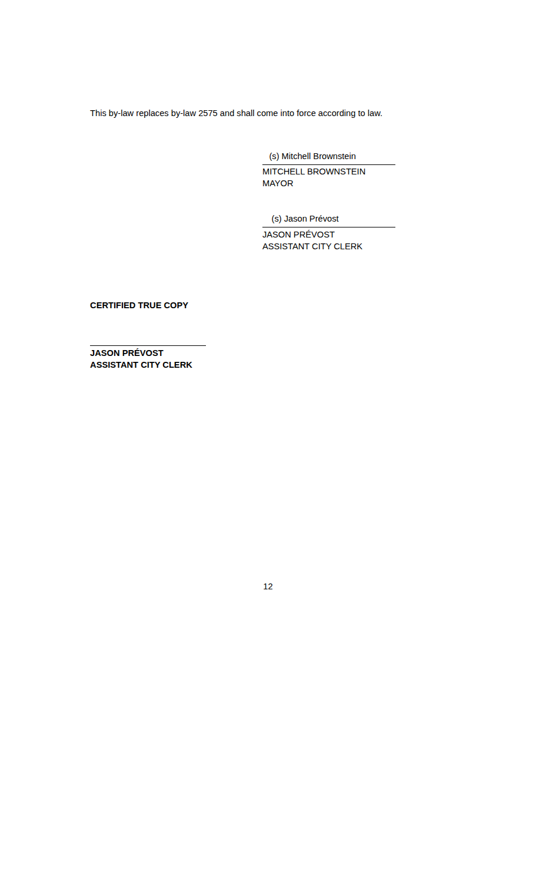This by-law replaces by-law 2575 and shall come into force according to law.
(s) Mitchell Brownstein
MITCHELL BROWNSTEIN
MAYOR
(s) Jason Prévost
JASON PRÉVOST
ASSISTANT CITY CLERK
CERTIFIED TRUE COPY
JASON PRÉVOST
ASSISTANT CITY CLERK
12